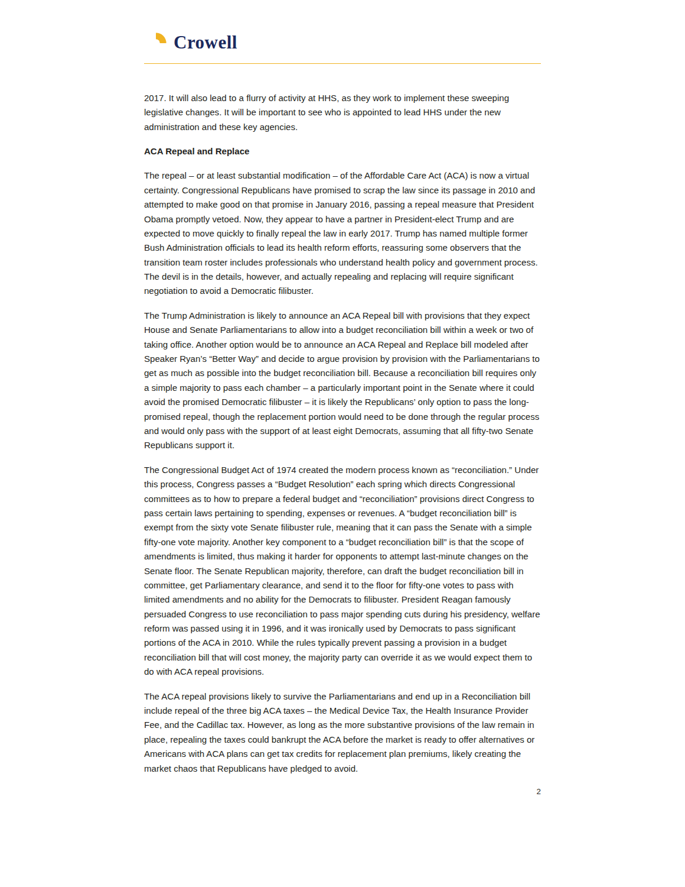Crowell
2017. It will also lead to a flurry of activity at HHS, as they work to implement these sweeping legislative changes. It will be important to see who is appointed to lead HHS under the new administration and these key agencies.
ACA Repeal and Replace
The repeal – or at least substantial modification – of the Affordable Care Act (ACA) is now a virtual certainty. Congressional Republicans have promised to scrap the law since its passage in 2010 and attempted to make good on that promise in January 2016, passing a repeal measure that President Obama promptly vetoed. Now, they appear to have a partner in President-elect Trump and are expected to move quickly to finally repeal the law in early 2017. Trump has named multiple former Bush Administration officials to lead its health reform efforts, reassuring some observers that the transition team roster includes professionals who understand health policy and government process. The devil is in the details, however, and actually repealing and replacing will require significant negotiation to avoid a Democratic filibuster.
The Trump Administration is likely to announce an ACA Repeal bill with provisions that they expect House and Senate Parliamentarians to allow into a budget reconciliation bill within a week or two of taking office. Another option would be to announce an ACA Repeal and Replace bill modeled after Speaker Ryan’s “Better Way” and decide to argue provision by provision with the Parliamentarians to get as much as possible into the budget reconciliation bill. Because a reconciliation bill requires only a simple majority to pass each chamber – a particularly important point in the Senate where it could avoid the promised Democratic filibuster – it is likely the Republicans’ only option to pass the long-promised repeal, though the replacement portion would need to be done through the regular process and would only pass with the support of at least eight Democrats, assuming that all fifty-two Senate Republicans support it.
The Congressional Budget Act of 1974 created the modern process known as “reconciliation.” Under this process, Congress passes a “Budget Resolution” each spring which directs Congressional committees as to how to prepare a federal budget and “reconciliation” provisions direct Congress to pass certain laws pertaining to spending, expenses or revenues. A “budget reconciliation bill” is exempt from the sixty vote Senate filibuster rule, meaning that it can pass the Senate with a simple fifty-one vote majority. Another key component to a “budget reconciliation bill” is that the scope of amendments is limited, thus making it harder for opponents to attempt last-minute changes on the Senate floor. The Senate Republican majority, therefore, can draft the budget reconciliation bill in committee, get Parliamentary clearance, and send it to the floor for fifty-one votes to pass with limited amendments and no ability for the Democrats to filibuster. President Reagan famously persuaded Congress to use reconciliation to pass major spending cuts during his presidency, welfare reform was passed using it in 1996, and it was ironically used by Democrats to pass significant portions of the ACA in 2010. While the rules typically prevent passing a provision in a budget reconciliation bill that will cost money, the majority party can override it as we would expect them to do with ACA repeal provisions.
The ACA repeal provisions likely to survive the Parliamentarians and end up in a Reconciliation bill include repeal of the three big ACA taxes – the Medical Device Tax, the Health Insurance Provider Fee, and the Cadillac tax. However, as long as the more substantive provisions of the law remain in place, repealing the taxes could bankrupt the ACA before the market is ready to offer alternatives or Americans with ACA plans can get tax credits for replacement plan premiums, likely creating the market chaos that Republicans have pledged to avoid.
2